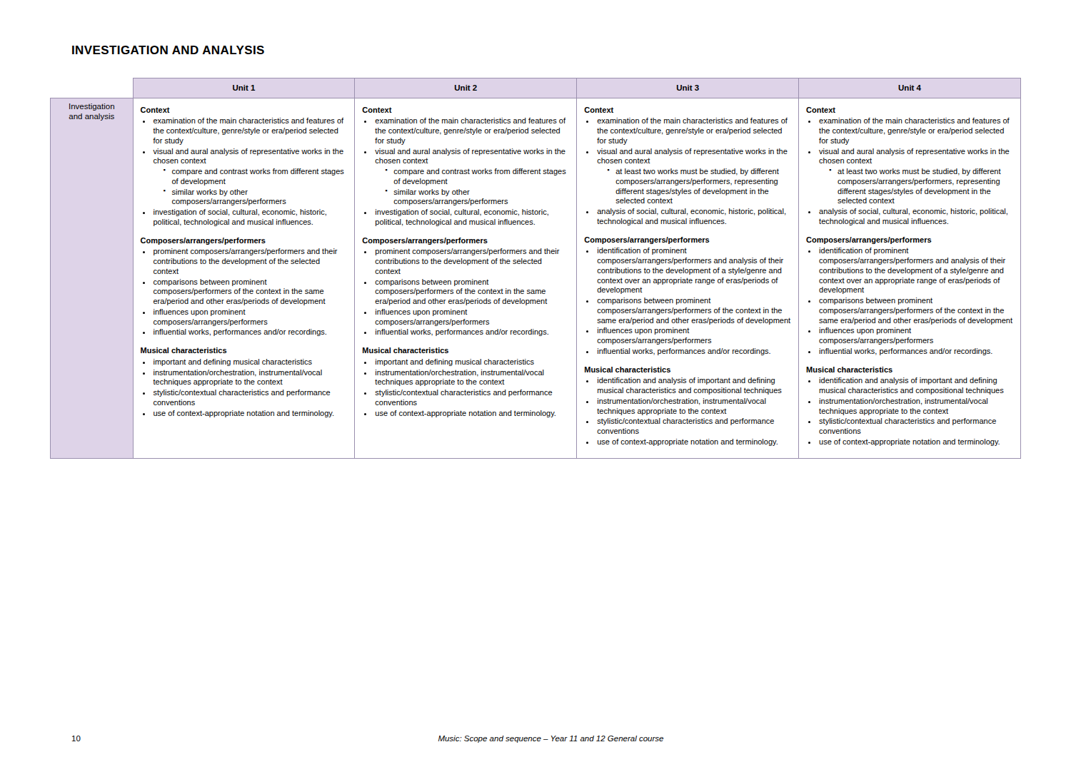Investigation and analysis
| | Unit 1 | Unit 2 | Unit 3 | Unit 4 |
| --- | --- | --- | --- | --- |
| Investigation and analysis | Context examination of the main characteristics and features of the context/culture, genre/style or era/period selected for study visual and aural analysis of representative works in the chosen context compare and contrast works from different stages of development similar works by other composers/arrangers/performers investigation of social, cultural, economic, historic, political, technological and musical influences. Composers/arrangers/performers prominent composers/arrangers/performers and their contributions to the development of the selected context comparisons between prominent composers/performers of the context in the same era/period and other eras/periods of development influences upon prominent composers/arrangers/performers influential works, performances and/or recordings. Musical characteristics important and defining musical characteristics instrumentation/orchestration, instrumental/vocal techniques appropriate to the context stylistic/contextual characteristics and performance conventions use of context-appropriate notation and terminology. | Context examination of the main characteristics and features of the context/culture, genre/style or era/period selected for study visual and aural analysis of representative works in the chosen context compare and contrast works from different stages of development similar works by other composers/arrangers/performers investigation of social, cultural, economic, historic, political, technological and musical influences. Composers/arrangers/performers prominent composers/arrangers/performers and their contributions to the development of the selected context comparisons between prominent composers/performers of the context in the same era/period and other eras/periods of development influences upon prominent composers/arrangers/performers influential works, performances and/or recordings. Musical characteristics important and defining musical characteristics instrumentation/orchestration, instrumental/vocal techniques appropriate to the context stylistic/contextual characteristics and performance conventions use of context-appropriate notation and terminology. | Context examination of the main characteristics and features of the context/culture, genre/style or era/period selected for study visual and aural analysis of representative works in the chosen context at least two works must be studied, by different composers/arrangers/performers, representing different stages/styles of development in the selected context analysis of social, cultural, economic, historic, political, technological and musical influences. Composers/arrangers/performers identification of prominent composers/arrangers/performers and analysis of their contributions to the development of a style/genre and context over an appropriate range of eras/periods of development comparisons between prominent composers/arrangers/performers of the context in the same era/period and other eras/periods of development influences upon prominent composers/arrangers/performers influential works, performances and/or recordings. Musical characteristics identification and analysis of important and defining musical characteristics and compositional techniques instrumentation/orchestration, instrumental/vocal techniques appropriate to the context stylistic/contextual characteristics and performance conventions use of context-appropriate notation and terminology. | Context examination of the main characteristics and features of the context/culture, genre/style or era/period selected for study visual and aural analysis of representative works in the chosen context at least two works must be studied, by different composers/arrangers/performers, representing different stages/styles of development in the selected context analysis of social, cultural, economic, historic, political, technological and musical influences. Composers/arrangers/performers identification of prominent composers/arrangers/performers and analysis of their contributions to the development of a style/genre and context over an appropriate range of eras/periods of development comparisons between prominent composers/arrangers/performers of the context in the same era/period and other eras/periods of development influences upon prominent composers/arrangers/performers influential works, performances and/or recordings. Musical characteristics identification and analysis of important and defining musical characteristics and compositional techniques instrumentation/orchestration, instrumental/vocal techniques appropriate to the context stylistic/contextual characteristics and performance conventions use of context-appropriate notation and terminology. |
10
Music: Scope and sequence – Year 11 and 12 General course